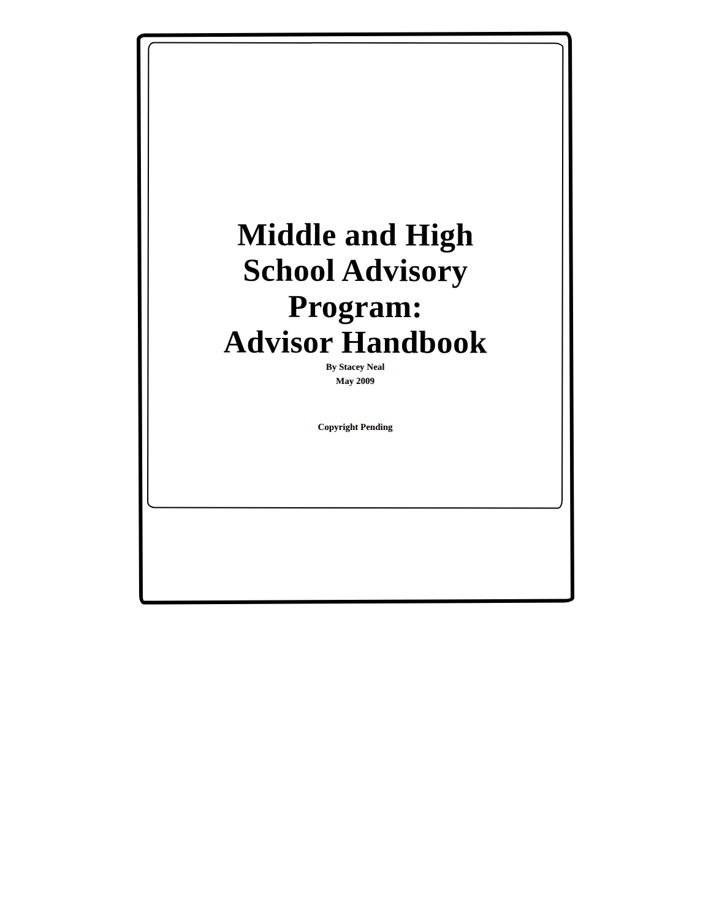Middle and High School Advisory Program: Advisor Handbook
By Stacey Neal
May 2009
Copyright Pending